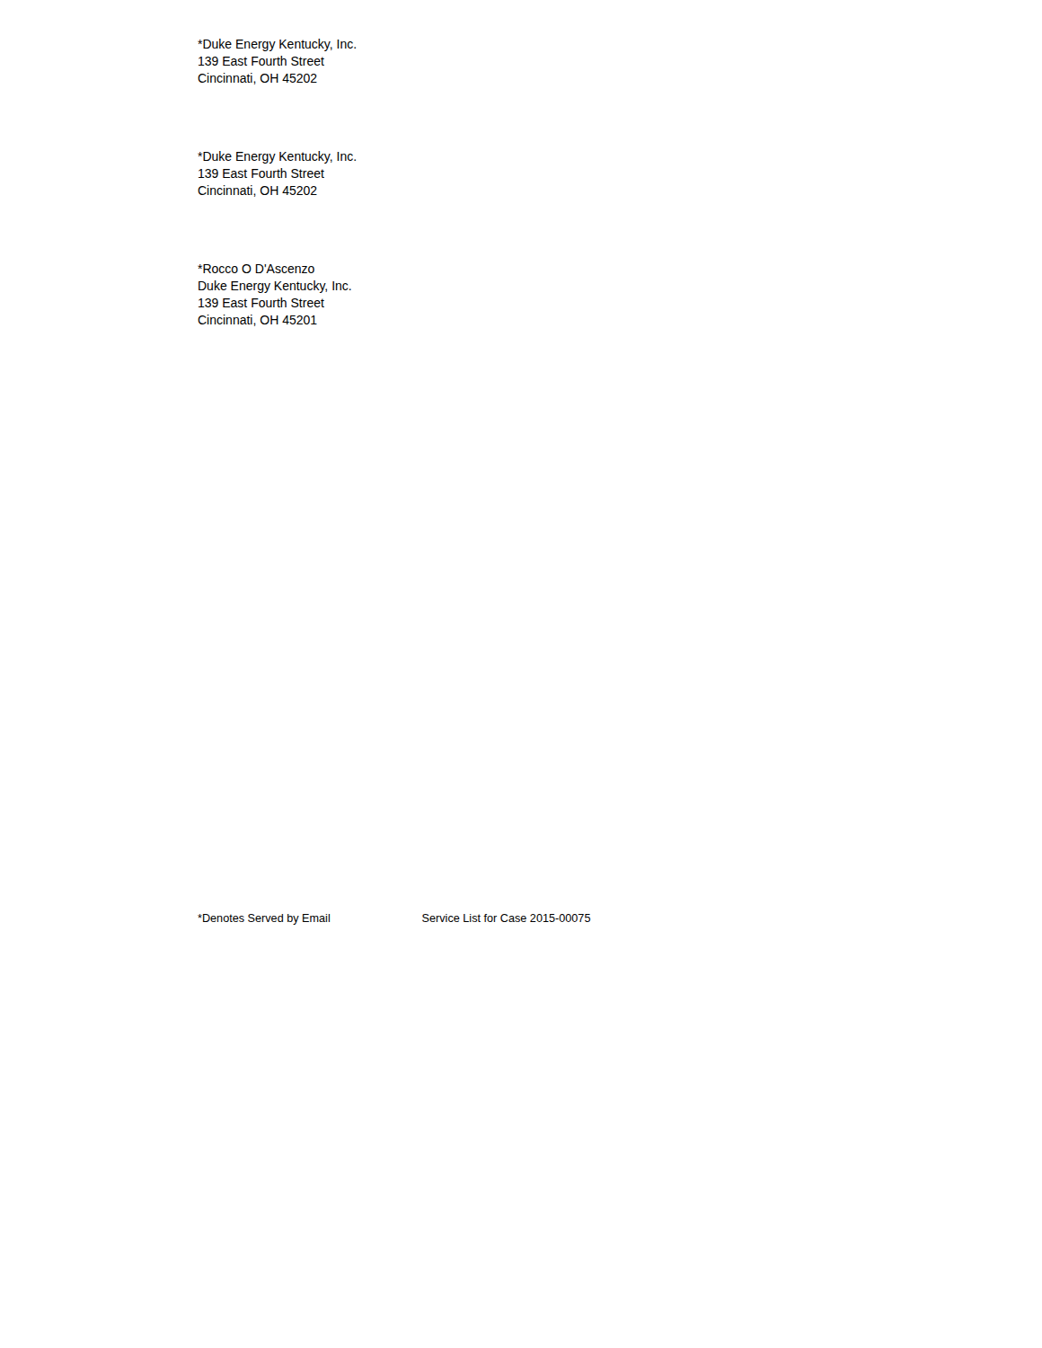*Duke Energy Kentucky, Inc. 139 East Fourth Street Cincinnati, OH 45202
*Duke Energy Kentucky, Inc. 139 East Fourth Street Cincinnati, OH 45202
*Rocco O D'Ascenzo Duke Energy Kentucky, Inc. 139 East Fourth Street Cincinnati, OH 45201
*Denotes Served by Email Service List for Case 2015-00075